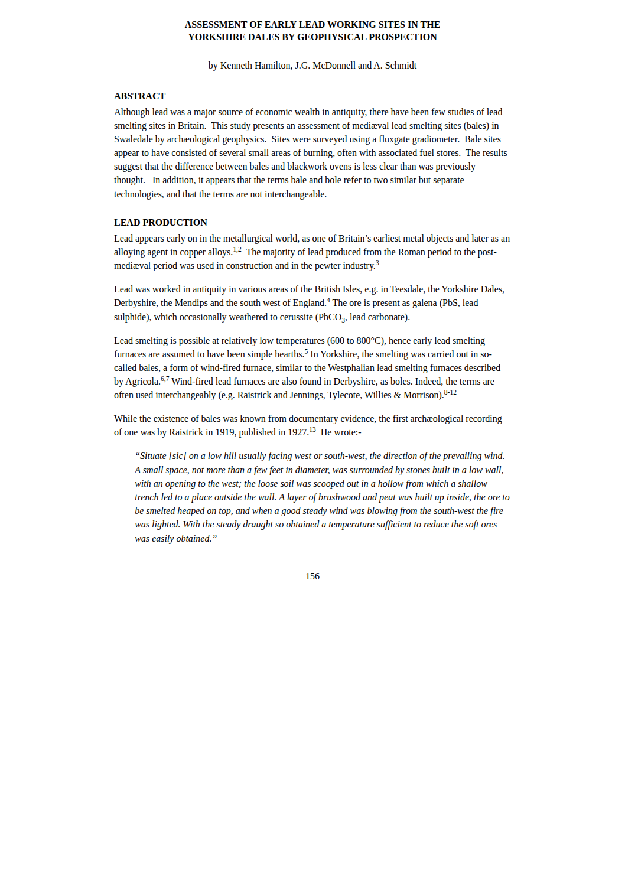Assessment of Early Lead Working Sites in the
Yorkshire Dales by Geophysical Prospection
by Kenneth Hamilton, J.G. McDonnell and A. Schmidt
Abstract
Although lead was a major source of economic wealth in antiquity, there have been few studies of lead smelting sites in Britain. This study presents an assessment of mediæval lead smelting sites (bales) in Swaledale by archæological geophysics. Sites were surveyed using a fluxgate gradiometer. Bale sites appear to have consisted of several small areas of burning, often with associated fuel stores. The results suggest that the difference between bales and blackwork ovens is less clear than was previously thought. In addition, it appears that the terms bale and bole refer to two similar but separate technologies, and that the terms are not interchangeable.
Lead Production
Lead appears early on in the metallurgical world, as one of Britain’s earliest metal objects and later as an alloying agent in copper alloys.1,2 The majority of lead produced from the Roman period to the post-mediæval period was used in construction and in the pewter industry.3
Lead was worked in antiquity in various areas of the British Isles, e.g. in Teesdale, the Yorkshire Dales, Derbyshire, the Mendips and the south west of England.4 The ore is present as galena (PbS, lead sulphide), which occasionally weathered to cerussite (PbCO3, lead carbonate).
Lead smelting is possible at relatively low temperatures (600 to 800°C), hence early lead smelting furnaces are assumed to have been simple hearths.5 In Yorkshire, the smelting was carried out in so-called bales, a form of wind-fired furnace, similar to the Westphalian lead smelting furnaces described by Agricola.6,7 Wind-fired lead furnaces are also found in Derbyshire, as boles. Indeed, the terms are often used interchangeably (e.g. Raistrick and Jennings, Tylecote, Willies & Morrison).8-12
While the existence of bales was known from documentary evidence, the first archæological recording of one was by Raistrick in 1919, published in 1927.13 He wrote:-
“Situate [sic] on a low hill usually facing west or south-west, the direction of the prevailing wind. A small space, not more than a few feet in diameter, was surrounded by stones built in a low wall, with an opening to the west; the loose soil was scooped out in a hollow from which a shallow trench led to a place outside the wall. A layer of brushwood and peat was built up inside, the ore to be smelted heaped on top, and when a good steady wind was blowing from the south-west the fire was lighted. With the steady draught so obtained a temperature sufficient to reduce the soft ores was easily obtained.”
156